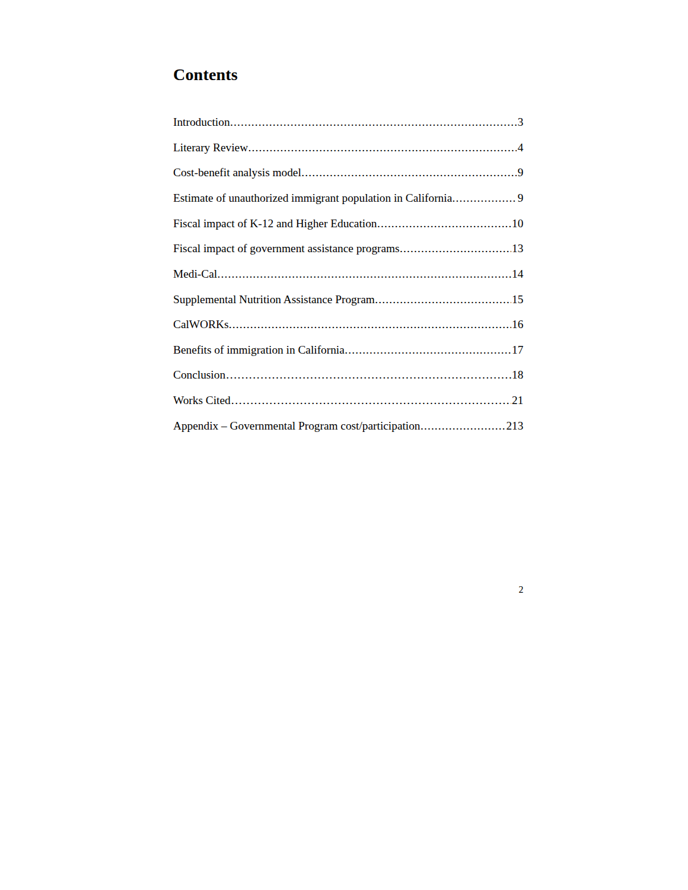Contents
Introduction 3
Literary Review 4
Cost-benefit analysis model 9
Estimate of unauthorized immigrant population in California 9
Fiscal impact of K-12 and Higher Education 10
Fiscal impact of government assistance programs 13
Medi-Cal 14
Supplemental Nutrition Assistance Program 15
CalWORKs 16
Benefits of immigration in California 17
Conclusion 18
Works Cited 21
Appendix – Governmental Program cost/participation 213
2